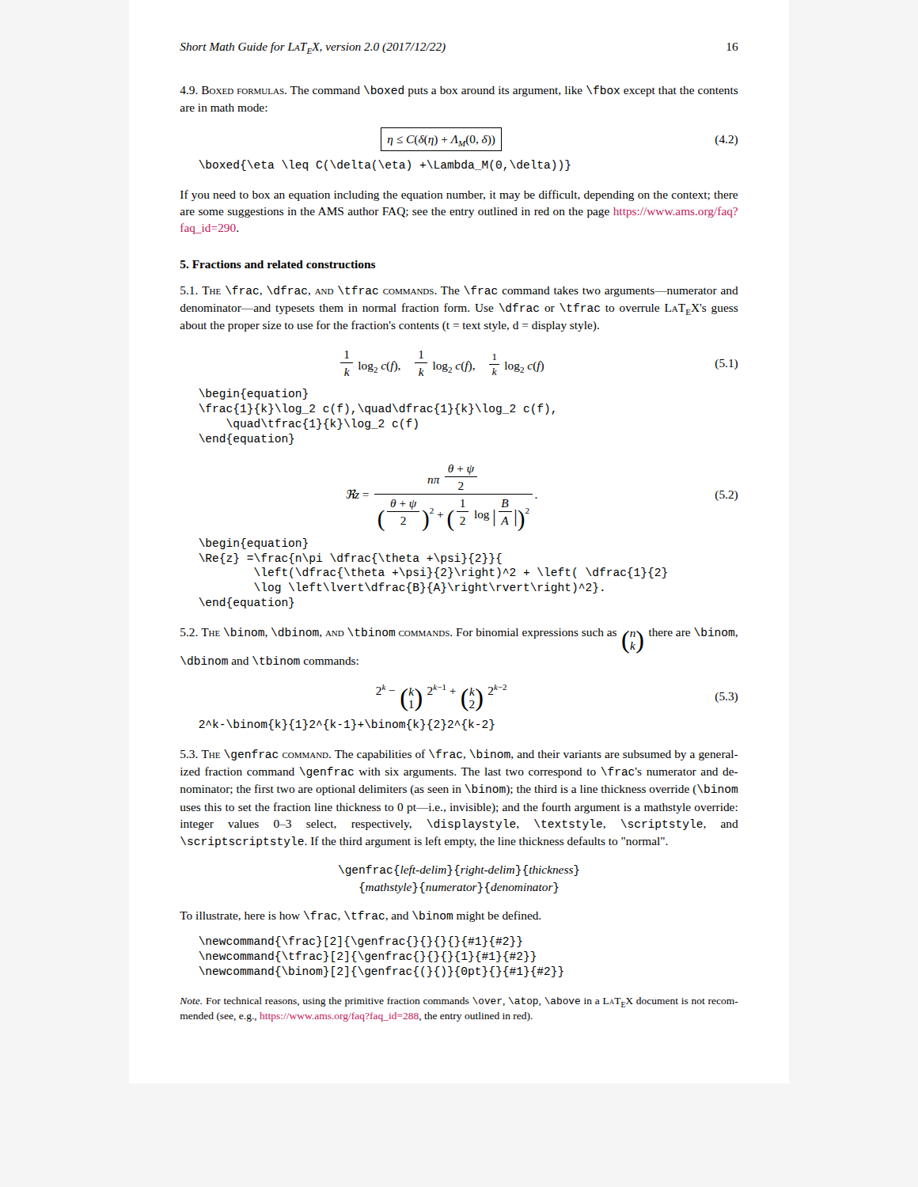Short Math Guide for La TEX, version 2.0 (2017/12/22) 16
4.9. Boxed formulas. The command \boxed puts a box around its argument, like \fbox except that the contents are in math mode:
η ≤ C(δ(η) + ΛM(0, δ))
(4.2)
\boxed{\eta \leq C(\delta(\eta) +\Lambda_M(0,\delta))}
If you need to box an equation including the equation number, it may be difficult, depending on the context; there are some suggestions in the AMS author FAQ; see the entry outlined in red on the page https://www.ams.org/faq?faq_id=290.
5. Fractions and related constructions
5.1. The \frac, \dfrac, and \tfrac commands. The \frac command takes two arguments—numerator and denominator—and typesets them in normal fraction form. Use \dfrac or \tfrac to overrule La TEX's guess about the proper size to use for the fraction's contents (t = text style, d = display style).
1 k log2 c(f), 1 k log2 c(f), 1 k log2 c(f)
(5.1)
\begin{equation}
\frac{1}{k}\log_2 c(f),\quad\dfrac{1}{k}\log_2 c(f),
    \quad\tfrac{1}{k}\log_2 c(f)
\end{equation}
ℜz = nπ θ + ψ 2 (θ + ψ 2)2 + (12 log |BA|)2 .
(5.2)
\begin{equation}
\Re{z} =\frac{n\pi \dfrac{\theta +\psi}{2}}{
        \left(\dfrac{\theta +\psi}{2}\right)^2 + \left( \dfrac{1}{2}
        \log \left\lvert\dfrac{B}{A}\right\rvert\right)^2}.
\end{equation}
5.2. The \binom, \dbinom, and \tbinom commands. For binomial expressions such as (nk) there are \binom, \dbinom and \tbinom commands:
2k − (k 1) 2k−1 + (k 2) 2k−2
(5.3)
2^k-\binom{k}{1}2^{k-1}+\binom{k}{2}2^{k-2}
5.3. The \genfrac command. The capabilities of \frac, \binom, and their variants are subsumed by a generalized fraction command \genfrac with six arguments. The last two correspond to \frac's numerator and denominator; the first two are optional delimiters (as seen in \binom); the third is a line thickness override (\binom uses this to set the fraction line thickness to 0 pt—i.e., invisible); and the fourth argument is a mathstyle override: integer values 0–3 select, respectively, \displaystyle, \textstyle, \scriptstyle, and \scriptscriptstyle. If the third argument is left empty, the line thickness defaults to "normal".
\genfrac{left-delim}{right-delim}{thickness} {mathstyle}{numerator}{denominator}
To illustrate, here is how \frac, \tfrac, and \binom might be defined.
\newcommand{\frac}[2]{\genfrac{}{}{}{}{#1}{#2}}
\newcommand{\tfrac}[2]{\genfrac{}{}{}{1}{#1}{#2}}
\newcommand{\binom}[2]{\genfrac{(}{)}{0pt}{}{#1}{#2}}
Note. For technical reasons, using the primitive fraction commands \over, \atop, \above in a La TEX document is not recommended (see, e.g., https://www.ams.org/faq?faq_id=288, the entry outlined in red).